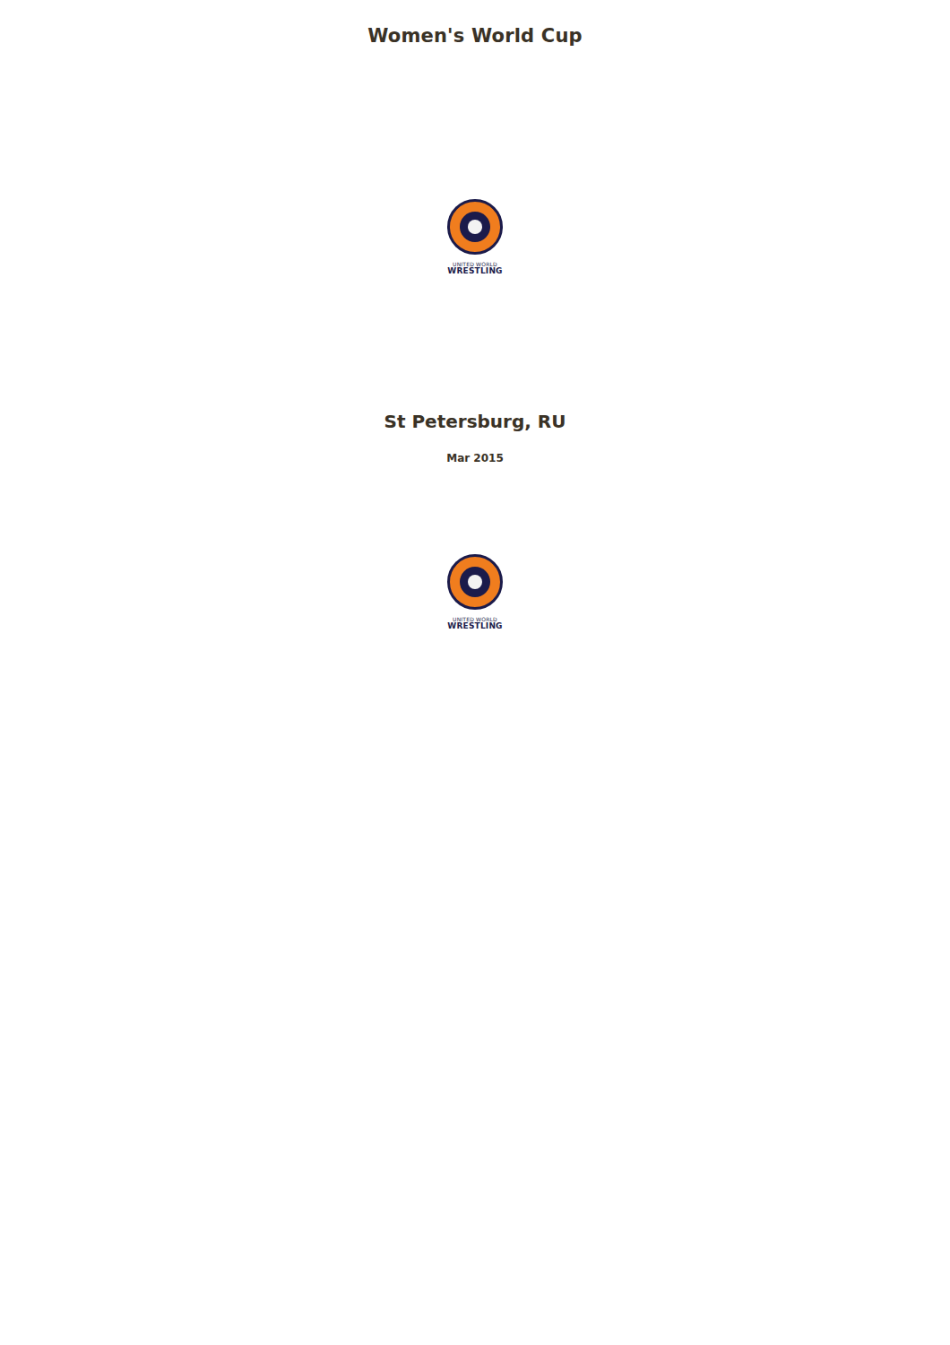Women's World Cup
UNITED WORLD WRESTLING
St Petersburg, RU
Mar 2015
UNITED WORLD WRESTLING